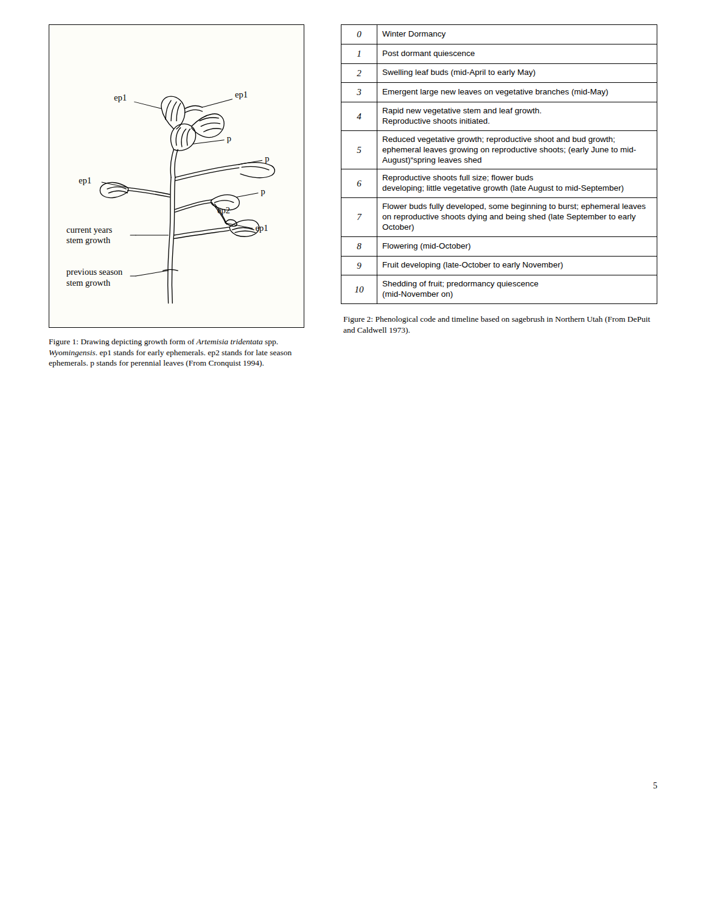ep1 ep1 p ep1 p ep1 p ep2 current years stem growth previous season stem growth
Figure 1: Drawing depicting growth form of Artemisia tridentata spp. Wyomingensis. ep1 stands for early ephemerals. ep2 stands for late season ephemerals. p stands for perennial leaves (From Cronquist 1994).
| 0 | Winter Dormancy |
| 1 | Post dormant quiescence |
| 2 | Swelling leaf buds (mid-April to early May) |
| 3 | Emergent large new leaves on vegetative branches (mid-May) |
| 4 | Rapid new vegetative stem and leaf growth. Reproductive shoots initiated. |
| 5 | Reduced vegetative growth; reproductive shoot and bud growth; ephemeral leaves growing on reproductive shoots; (early June to mid-August)“spring leaves shed |
| 6 | Reproductive shoots full size; flower buds developing; little vegetative growth (late August to mid-September) |
| 7 | Flower buds fully developed, some beginning to burst; ephemeral leaves on reproductive shoots dying and being shed (late September to early October) |
| 8 | Flowering (mid-October) |
| 9 | Fruit developing (late-October to early November) |
| 10 | Shedding of fruit; predormancy quiescence (mid-November on) |
Figure 2: Phenological code and timeline based on sagebrush in Northern Utah (From DePuit and Caldwell 1973).
5